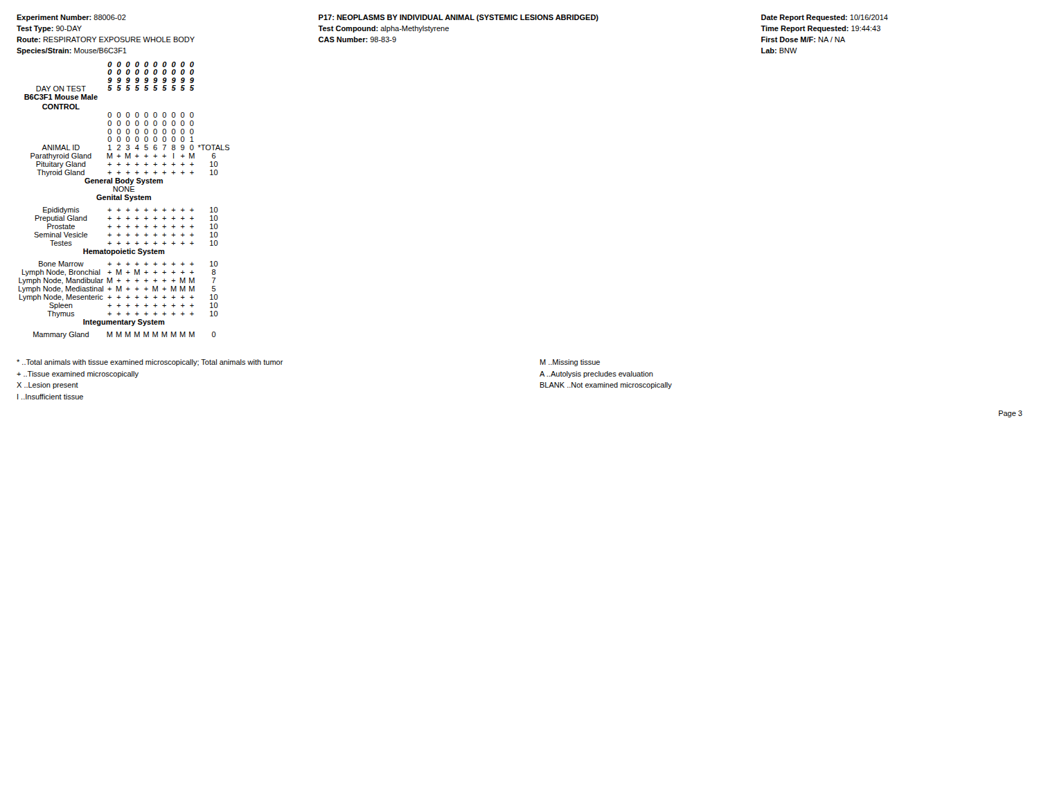| Experiment Number: 88006-02 Test Type: 90-DAY Route: RESPIRATORY EXPOSURE WHOLE BODY Species/Strain: Mouse/B6C3F1 | P17: NEOPLASMS BY INDIVIDUAL ANIMAL (SYSTEMIC LESIONS ABRIDGED) Test Compound: alpha-Methylstyrene CAS Number: 98-83-9 | Date Report Requested: 10/16/2014 Time Report Requested: 19:44:43 First Dose M/F: NA / NA Lab: BNW |
| DAY ON TEST | 0 0 9 5 | 0 0 9 5 | 0 0 9 5 | 0 0 9 5 | 0 0 9 5 | 0 0 9 5 | 0 0 9 5 | 0 0 9 5 | 0 0 9 5 | 0 0 9 5 | |
| B6C3F1 Mouse Male CONTROL | | |
| ANIMAL ID | 0 0 0 0 1 | 0 0 0 0 2 | 0 0 0 0 3 | 0 0 0 0 4 | 0 0 0 0 5 | 0 0 0 0 6 | 0 0 0 0 7 | 0 0 0 0 8 | 0 0 0 0 9 | 0 0 0 1 0 | *TOTALS |
| Parathyroid Gland | M | + | M | + | + | + | + | I | + | M | 6 |
| Pituitary Gland | + | + | + | + | + | + | + | + | + | + | 10 |
| Thyroid Gland | + | + | + | + | + | + | + | + | + | + | 10 |
| General Body System |
| NONE |
| Genital System |
| Epididymis | + | + | + | + | + | + | + | + | + | + | 10 |
| Preputial Gland | + | + | + | + | + | + | + | + | + | + | 10 |
| Prostate | + | + | + | + | + | + | + | + | + | + | 10 |
| Seminal Vesicle | + | + | + | + | + | + | + | + | + | + | 10 |
| Testes | + | + | + | + | + | + | + | + | + | + | 10 |
| Hematopoietic System |
| Bone Marrow | + | + | + | + | + | + | + | + | + | + | 10 |
| Lymph Node, Bronchial | + | M | + | M | + | + | + | + | + | + | 8 |
| Lymph Node, Mandibular | M | + | + | + | + | + | + | + | M | M | 7 |
| Lymph Node, Mediastinal | + | M | + | + | + | M | + | M | M | M | 5 |
| Lymph Node, Mesenteric | + | + | + | + | + | + | + | + | + | + | 10 |
| Spleen | + | + | + | + | + | + | + | + | + | + | 10 |
| Thymus | + | + | + | + | + | + | + | + | + | + | 10 |
| Integumentary System |
| Mammary Gland | M | M | M | M | M | M | M | M | M | M | 0 |
| * ..Total animals with tissue examined microscopically; Total animals with tumor + ..Tissue examined microscopically X ..Lesion present I ..Insufficient tissue | M ..Missing tissue A ..Autolysis precludes evaluation BLANK ..Not examined microscopically |
Page 3